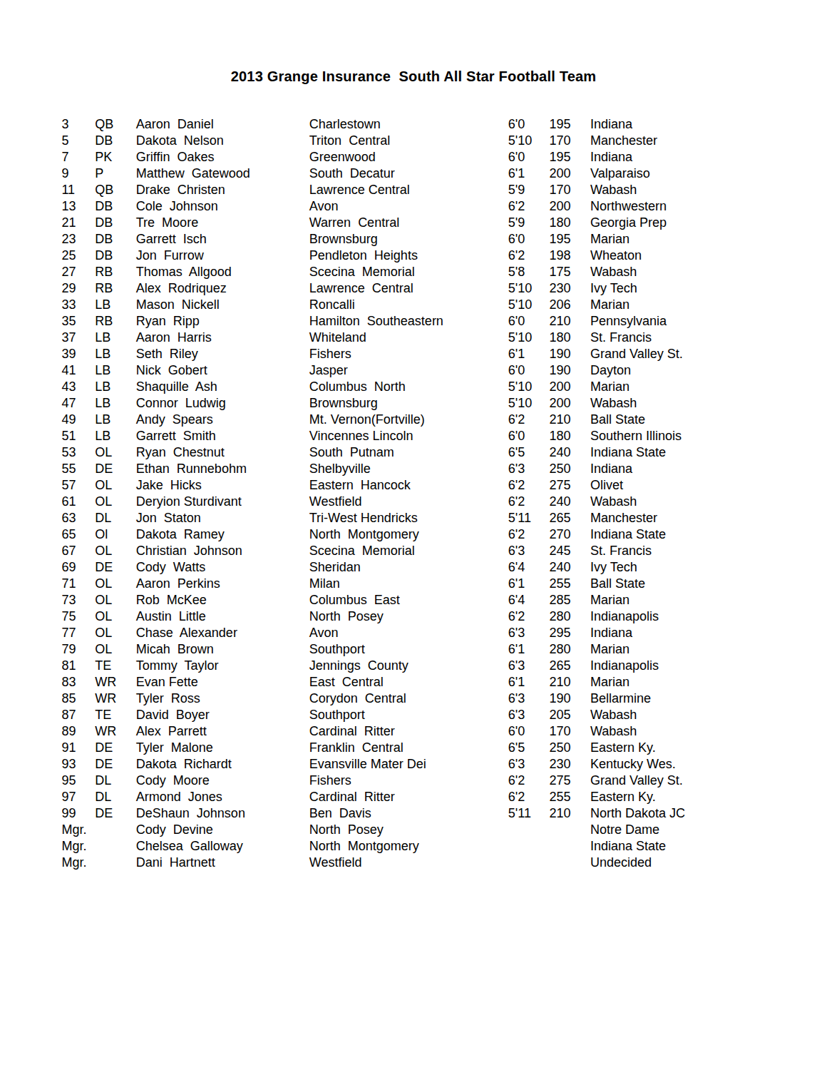2013 Grange Insurance South All Star Football Team
| 3 | QB | Aaron Daniel | Charlestown | 6'0 | 195 | Indiana |
| 5 | DB | Dakota Nelson | Triton Central | 5'10 | 170 | Manchester |
| 7 | PK | Griffin Oakes | Greenwood | 6'0 | 195 | Indiana |
| 9 | P | Matthew Gatewood | South Decatur | 6'1 | 200 | Valparaiso |
| 11 | QB | Drake Christen | Lawrence Central | 5'9 | 170 | Wabash |
| 13 | DB | Cole Johnson | Avon | 6'2 | 200 | Northwestern |
| 21 | DB | Tre Moore | Warren Central | 5'9 | 180 | Georgia Prep |
| 23 | DB | Garrett Isch | Brownsburg | 6'0 | 195 | Marian |
| 25 | DB | Jon Furrow | Pendleton Heights | 6'2 | 198 | Wheaton |
| 27 | RB | Thomas Allgood | Scecina Memorial | 5'8 | 175 | Wabash |
| 29 | RB | Alex Rodriquez | Lawrence Central | 5'10 | 230 | Ivy Tech |
| 33 | LB | Mason Nickell | Roncalli | 5'10 | 206 | Marian |
| 35 | RB | Ryan Ripp | Hamilton Southeastern | 6'0 | 210 | Pennsylvania |
| 37 | LB | Aaron Harris | Whiteland | 5'10 | 180 | St. Francis |
| 39 | LB | Seth Riley | Fishers | 6'1 | 190 | Grand Valley St. |
| 41 | LB | Nick Gobert | Jasper | 6'0 | 190 | Dayton |
| 43 | LB | Shaquille Ash | Columbus North | 5'10 | 200 | Marian |
| 47 | LB | Connor Ludwig | Brownsburg | 5'10 | 200 | Wabash |
| 49 | LB | Andy Spears | Mt. Vernon(Fortville) | 6'2 | 210 | Ball State |
| 51 | LB | Garrett Smith | Vincennes Lincoln | 6'0 | 180 | Southern Illinois |
| 53 | OL | Ryan Chestnut | South Putnam | 6'5 | 240 | Indiana State |
| 55 | DE | Ethan Runnebohm | Shelbyville | 6'3 | 250 | Indiana |
| 57 | OL | Jake Hicks | Eastern Hancock | 6'2 | 275 | Olivet |
| 61 | OL | Deryion Sturdivant | Westfield | 6'2 | 240 | Wabash |
| 63 | DL | Jon Staton | Tri-West Hendricks | 5'11 | 265 | Manchester |
| 65 | Ol | Dakota Ramey | North Montgomery | 6'2 | 270 | Indiana State |
| 67 | OL | Christian Johnson | Scecina Memorial | 6'3 | 245 | St. Francis |
| 69 | DE | Cody Watts | Sheridan | 6'4 | 240 | Ivy Tech |
| 71 | OL | Aaron Perkins | Milan | 6'1 | 255 | Ball State |
| 73 | OL | Rob McKee | Columbus East | 6'4 | 285 | Marian |
| 75 | OL | Austin Little | North Posey | 6'2 | 280 | Indianapolis |
| 77 | OL | Chase Alexander | Avon | 6'3 | 295 | Indiana |
| 79 | OL | Micah Brown | Southport | 6'1 | 280 | Marian |
| 81 | TE | Tommy Taylor | Jennings County | 6'3 | 265 | Indianapolis |
| 83 | WR | Evan Fette | East Central | 6'1 | 210 | Marian |
| 85 | WR | Tyler Ross | Corydon Central | 6'3 | 190 | Bellarmine |
| 87 | TE | David Boyer | Southport | 6'3 | 205 | Wabash |
| 89 | WR | Alex Parrett | Cardinal Ritter | 6'0 | 170 | Wabash |
| 91 | DE | Tyler Malone | Franklin Central | 6'5 | 250 | Eastern Ky. |
| 93 | DE | Dakota Richardt | Evansville Mater Dei | 6'3 | 230 | Kentucky Wes. |
| 95 | DL | Cody Moore | Fishers | 6'2 | 275 | Grand Valley St. |
| 97 | DL | Armond Jones | Cardinal Ritter | 6'2 | 255 | Eastern Ky. |
| 99 | DE | DeShaun Johnson | Ben Davis | 5'11 | 210 | North Dakota JC |
| Mgr. | Cody Devine | North Posey | | | Notre Dame |
| Mgr. | Chelsea Galloway | North Montgomery | | | Indiana State |
| Mgr. | Dani Hartnett | Westfield | | | Undecided |